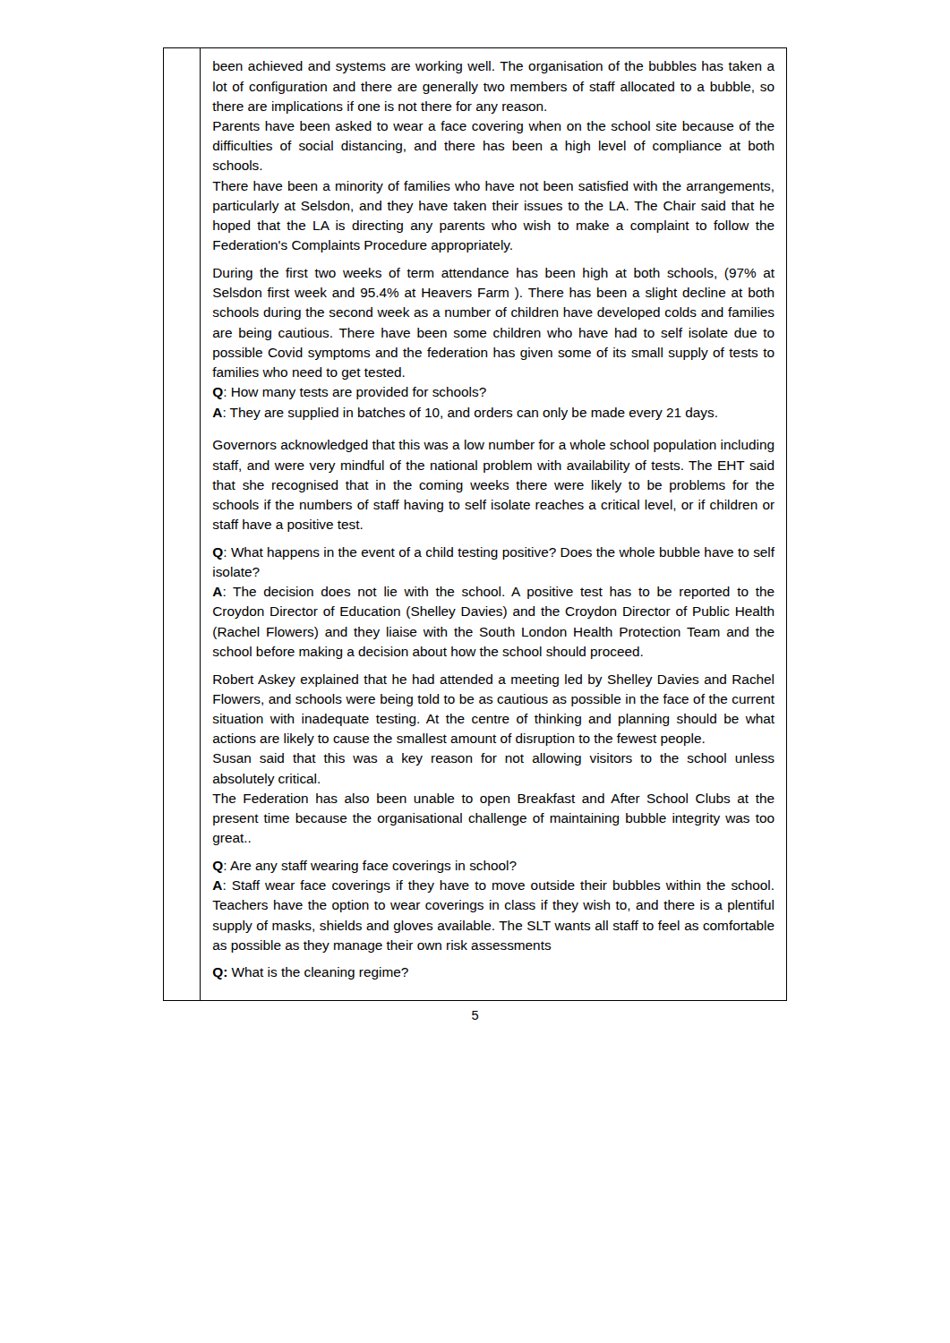been achieved and systems are working well. The organisation of the bubbles has taken a lot of configuration and there are generally two members of staff allocated to a bubble, so there are implications if one is not there for any reason.
Parents have been asked to wear a face covering when on the school site because of the difficulties of social distancing, and there has been a high level of compliance at both schools.
There have been a minority of families who have not been satisfied with the arrangements, particularly at Selsdon, and they have taken their issues to the LA. The Chair said that he hoped that the LA is directing any parents who wish to make a complaint to follow the Federation's Complaints Procedure appropriately.
During the first two weeks of term attendance has been high at both schools, (97% at Selsdon first week and 95.4% at Heavers Farm ). There has been a slight decline at both schools during the second week as a number of children have developed colds and families are being cautious. There have been some children who have had to self isolate due to possible Covid symptoms and the federation has given some of its small supply of tests to families who need to get tested.
Q: How many tests are provided for schools?
A: They are supplied in batches of 10, and orders can only be made every 21 days.
Governors acknowledged that this was a low number for a whole school population including staff, and were very mindful of the national problem with availability of tests. The EHT said that she recognised that in the coming weeks there were likely to be problems for the schools if the numbers of staff having to self isolate reaches a critical level, or if children or staff have a positive test.
Q: What happens in the event of a child testing positive? Does the whole bubble have to self isolate?
A: The decision does not lie with the school. A positive test has to be reported to the Croydon Director of Education (Shelley Davies) and the Croydon Director of Public Health (Rachel Flowers) and they liaise with the South London Health Protection Team and the school before making a decision about how the school should proceed.
Robert Askey explained that he had attended a meeting led by Shelley Davies and Rachel Flowers, and schools were being told to be as cautious as possible in the face of the current situation with inadequate testing. At the centre of thinking and planning should be what actions are likely to cause the smallest amount of disruption to the fewest people.
Susan said that this was a key reason for not allowing visitors to the school unless absolutely critical.
The Federation has also been unable to open Breakfast and After School Clubs at the present time because the organisational challenge of maintaining bubble integrity was too great..
Q: Are any staff wearing face coverings in school?
A: Staff wear face coverings if they have to move outside their bubbles within the school. Teachers have the option to wear coverings in class if they wish to, and there is a plentiful supply of masks, shields and gloves available. The SLT wants all staff to feel as comfortable as possible as they manage their own risk assessments
Q: What is the cleaning regime?
5